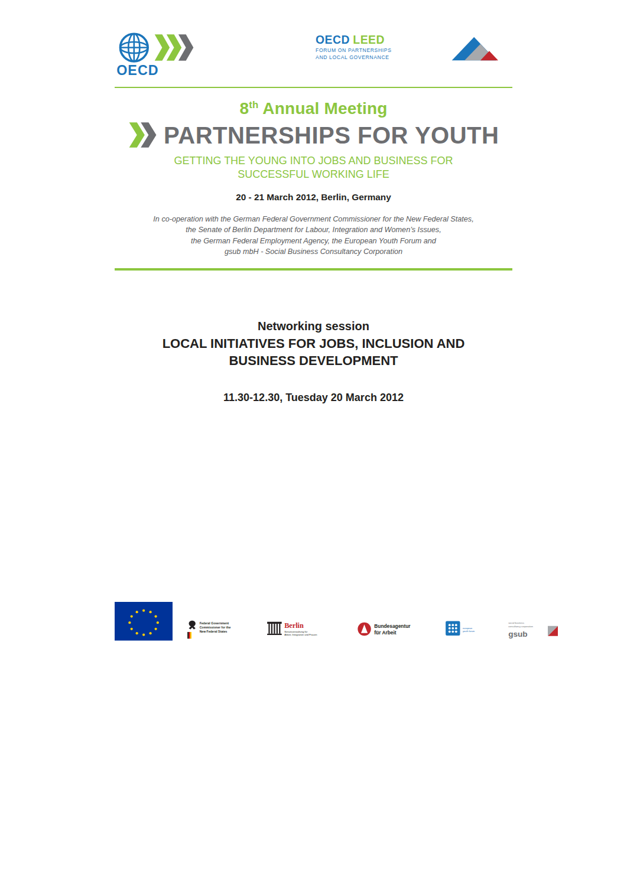OECD
OECD LEED FORUM ON PARTNERSHIPS AND LOCAL GOVERNANCE
8th Annual Meeting
PARTNERSHIPS FOR YOUTH
GETTING THE YOUNG INTO JOBS AND BUSINESS FOR
SUCCESSFUL WORKING LIFE
20 - 21 March 2012, Berlin, Germany
In co-operation with the German Federal Government Commissioner for the New Federal States,
the Senate of Berlin Department for Labour, Integration and Women’s Issues,
the German Federal Employment Agency, the European Youth Forum and
gsub mbH - Social Business Consultancy Corporation
Networking session
Local initiatives for jobs, inclusion and business development
11.30-12.30, Tuesday 20 March 2012
Federal Government Commissioner for the New Federal States
Berlin Senatsverwaltung für Arbeit, Integration und Frauen
Bundesagentur für Arbeit
european youth forum
social business consultancy corporation gsub